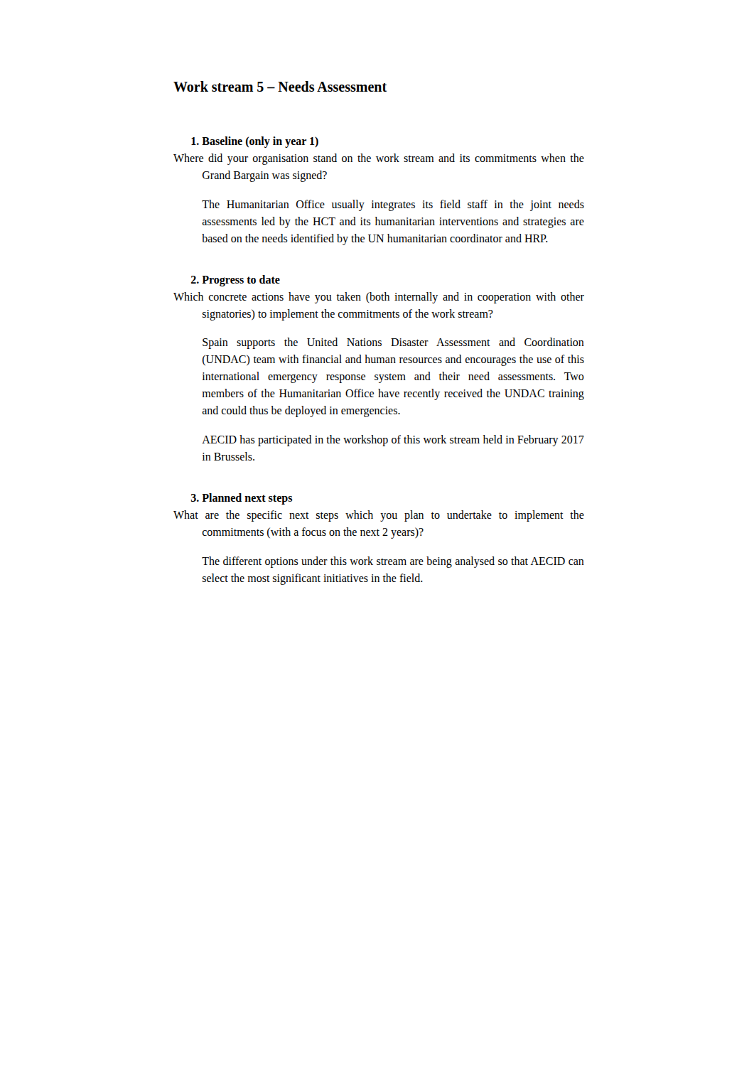Work stream 5 – Needs Assessment
Baseline (only in year 1)
Where did your organisation stand on the work stream and its commitments when the Grand Bargain was signed?
The Humanitarian Office usually integrates its field staff in the joint needs assessments led by the HCT and its humanitarian interventions and strategies are based on the needs identified by the UN humanitarian coordinator and HRP.
Progress to date
Which concrete actions have you taken (both internally and in cooperation with other signatories) to implement the commitments of the work stream?
Spain supports the United Nations Disaster Assessment and Coordination (UNDAC) team with financial and human resources and encourages the use of this international emergency response system and their need assessments. Two members of the Humanitarian Office have recently received the UNDAC training and could thus be deployed in emergencies.
AECID has participated in the workshop of this work stream held in February 2017 in Brussels.
Planned next steps
What are the specific next steps which you plan to undertake to implement the commitments (with a focus on the next 2 years)?
The different options under this work stream are being analysed so that AECID can select the most significant initiatives in the field.